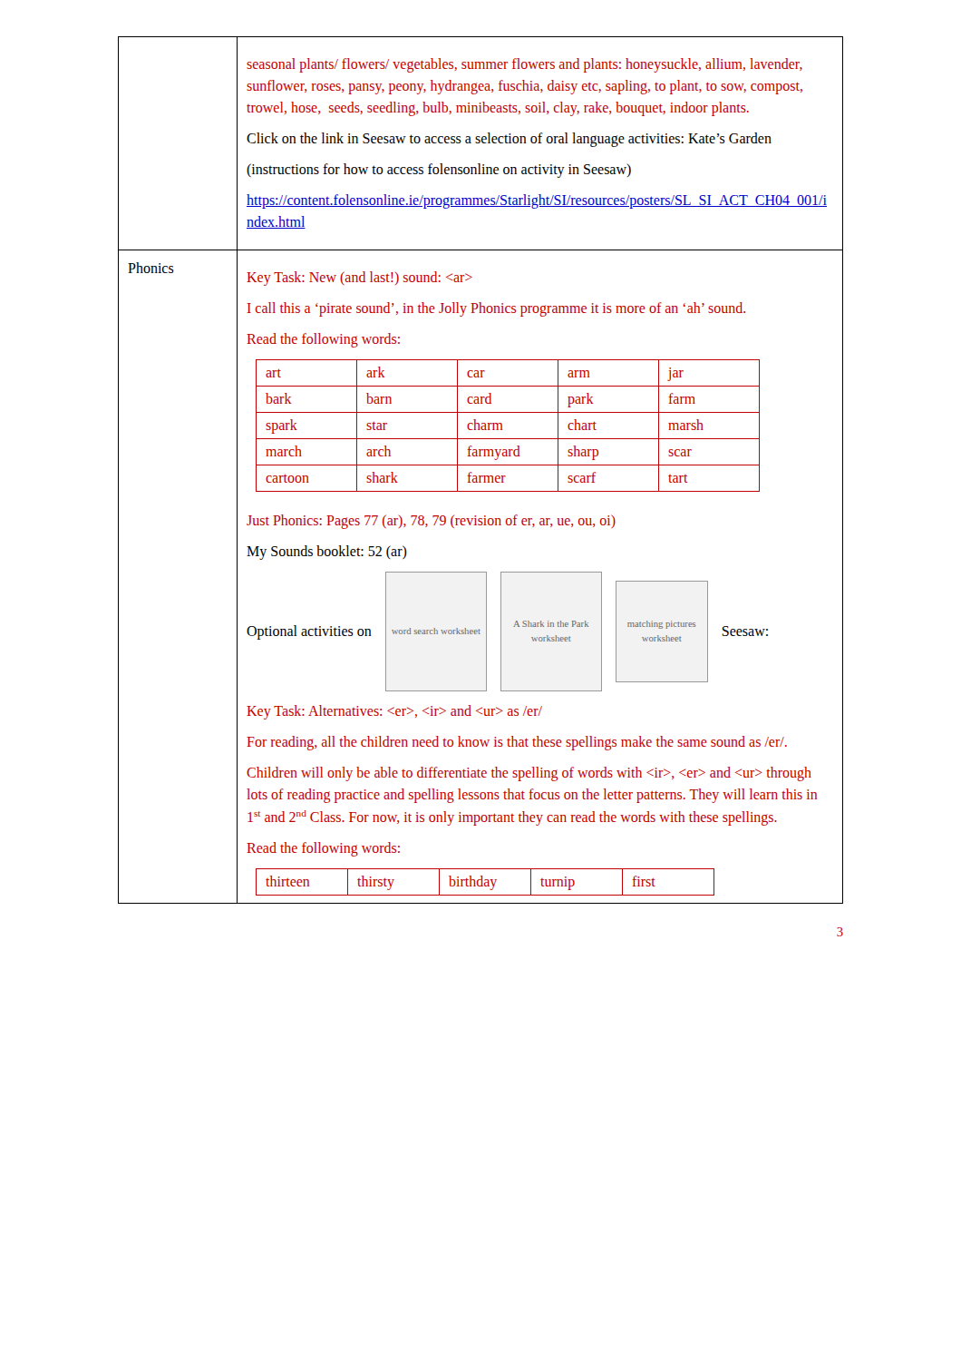| | seasonal plants/ flowers/ vegetables, summer flowers and plants: honeysuckle, allium, lavender, sunflower, roses, pansy, peony, hydrangea, fuschia, daisy etc, sapling, to plant, to sow, compost, trowel, hose, seeds, seedling, bulb, minibeasts, soil, clay, rake, bouquet, indoor plants. Click on the link in Seesaw to access a selection of oral language activities: Kate’s Garden (instructions for how to access folensonline on activity in Seesaw) https://content.folensonline.ie/programmes/Starlight/SI/resources/posters/SL_SI_ACT_CH04_001/index.html |
| Phonics | Key Task: New (and last!) sound: <ar> I call this a ‘pirate sound’, in the Jolly Phonics programme it is more of an ‘ah’ sound. Read the following words: / art / ark / car / arm / jar / / bark / barn / card / park / farm / / spark / star / charm / chart / marsh / / march / arch / farmyard / sharp / scar / / cartoon / shark / farmer / scarf / tart / Just Phonics: Pages 77 (ar), 78, 79 (revision of er, ar, ue, ou, oi) My Sounds booklet: 52 (ar) Optional activities on word search worksheet A Shark in the Park worksheet matching pictures worksheet Seesaw: Key Task: Alternatives: <er>, <ir> and <ur> as /er/ For reading, all the children need to know is that these spellings make the same sound as /er/. Children will only be able to differentiate the spelling of words with <ir>, <er> and <ur> through lots of reading practice and spelling lessons that focus on the letter patterns. They will learn this in 1 st and 2 nd Class. For now, it is only important they can read the words with these spellings. Read the following words: / thirteen / thirsty / birthday / turnip / first / |
3